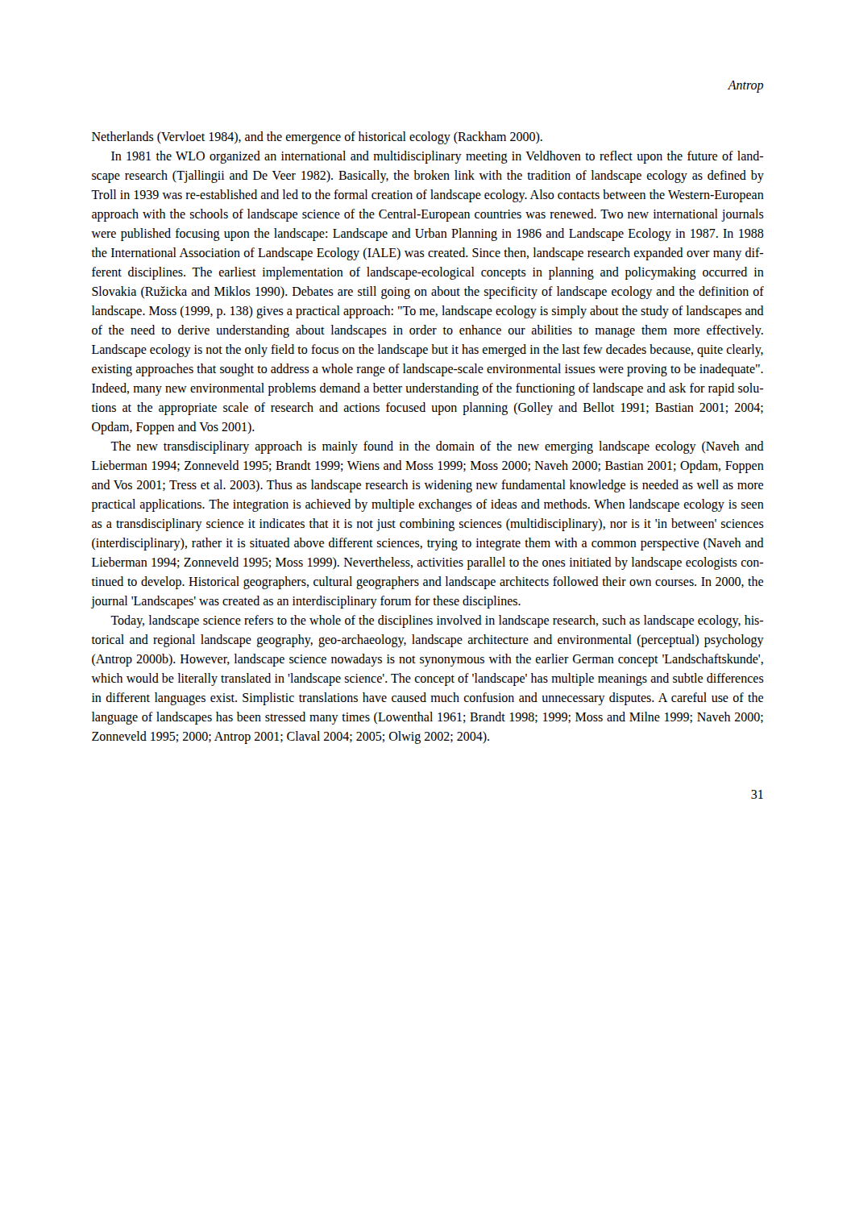Antrop
Netherlands (Vervloet 1984), and the emergence of historical ecology (Rackham 2000).
In 1981 the WLO organized an international and multidisciplinary meeting in Veldhoven to reflect upon the future of landscape research (Tjallingii and De Veer 1982). Basically, the broken link with the tradition of landscape ecology as defined by Troll in 1939 was re-established and led to the formal creation of landscape ecology. Also contacts between the Western-European approach with the schools of landscape science of the Central-European countries was renewed. Two new international journals were published focusing upon the landscape: Landscape and Urban Planning in 1986 and Landscape Ecology in 1987. In 1988 the International Association of Landscape Ecology (IALE) was created. Since then, landscape research expanded over many different disciplines. The earliest implementation of landscape-ecological concepts in planning and policymaking occurred in Slovakia (Ružicka and Miklos 1990). Debates are still going on about the specificity of landscape ecology and the definition of landscape. Moss (1999, p. 138) gives a practical approach: "To me, landscape ecology is simply about the study of landscapes and of the need to derive understanding about landscapes in order to enhance our abilities to manage them more effectively. Landscape ecology is not the only field to focus on the landscape but it has emerged in the last few decades because, quite clearly, existing approaches that sought to address a whole range of landscape-scale environmental issues were proving to be inadequate". Indeed, many new environmental problems demand a better understanding of the functioning of landscape and ask for rapid solutions at the appropriate scale of research and actions focused upon planning (Golley and Bellot 1991; Bastian 2001; 2004; Opdam, Foppen and Vos 2001).
The new transdisciplinary approach is mainly found in the domain of the new emerging landscape ecology (Naveh and Lieberman 1994; Zonneveld 1995; Brandt 1999; Wiens and Moss 1999; Moss 2000; Naveh 2000; Bastian 2001; Opdam, Foppen and Vos 2001; Tress et al. 2003). Thus as landscape research is widening new fundamental knowledge is needed as well as more practical applications. The integration is achieved by multiple exchanges of ideas and methods. When landscape ecology is seen as a transdisciplinary science it indicates that it is not just combining sciences (multidisciplinary), nor is it 'in between' sciences (interdisciplinary), rather it is situated above different sciences, trying to integrate them with a common perspective (Naveh and Lieberman 1994; Zonneveld 1995; Moss 1999). Nevertheless, activities parallel to the ones initiated by landscape ecologists continued to develop. Historical geographers, cultural geographers and landscape architects followed their own courses. In 2000, the journal 'Landscapes' was created as an interdisciplinary forum for these disciplines.
Today, landscape science refers to the whole of the disciplines involved in landscape research, such as landscape ecology, historical and regional landscape geography, geo-archaeology, landscape architecture and environmental (perceptual) psychology (Antrop 2000b). However, landscape science nowadays is not synonymous with the earlier German concept 'Landschaftskunde', which would be literally translated in 'landscape science'. The concept of 'landscape' has multiple meanings and subtle differences in different languages exist. Simplistic translations have caused much confusion and unnecessary disputes. A careful use of the language of landscapes has been stressed many times (Lowenthal 1961; Brandt 1998; 1999; Moss and Milne 1999; Naveh 2000; Zonneveld 1995; 2000; Antrop 2001; Claval 2004; 2005; Olwig 2002; 2004).
31